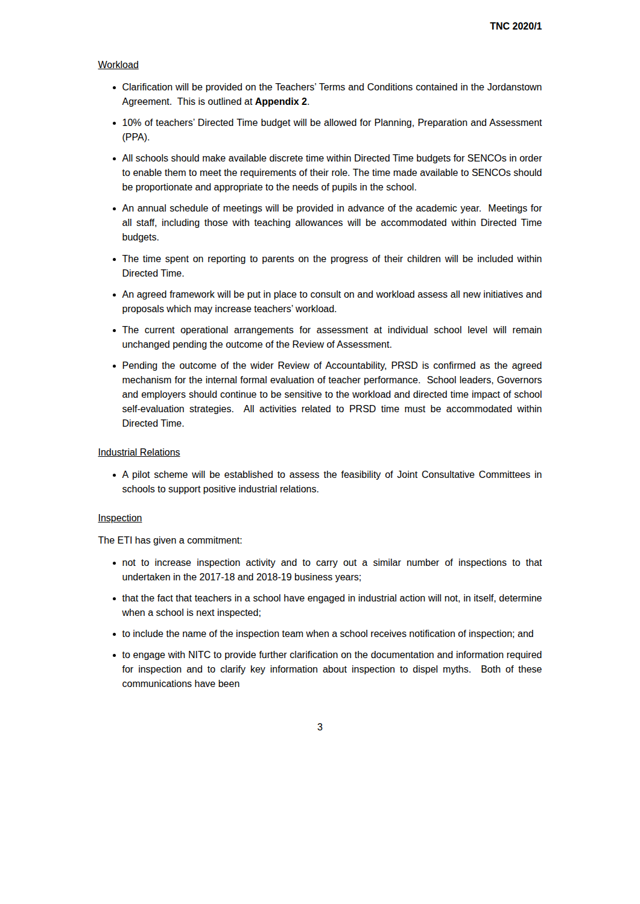TNC 2020/1
Workload
Clarification will be provided on the Teachers’ Terms and Conditions contained in the Jordanstown Agreement. This is outlined at Appendix 2.
10% of teachers’ Directed Time budget will be allowed for Planning, Preparation and Assessment (PPA).
All schools should make available discrete time within Directed Time budgets for SENCOs in order to enable them to meet the requirements of their role. The time made available to SENCOs should be proportionate and appropriate to the needs of pupils in the school.
An annual schedule of meetings will be provided in advance of the academic year. Meetings for all staff, including those with teaching allowances will be accommodated within Directed Time budgets.
The time spent on reporting to parents on the progress of their children will be included within Directed Time.
An agreed framework will be put in place to consult on and workload assess all new initiatives and proposals which may increase teachers’ workload.
The current operational arrangements for assessment at individual school level will remain unchanged pending the outcome of the Review of Assessment.
Pending the outcome of the wider Review of Accountability, PRSD is confirmed as the agreed mechanism for the internal formal evaluation of teacher performance. School leaders, Governors and employers should continue to be sensitive to the workload and directed time impact of school self-evaluation strategies. All activities related to PRSD time must be accommodated within Directed Time.
Industrial Relations
A pilot scheme will be established to assess the feasibility of Joint Consultative Committees in schools to support positive industrial relations.
Inspection
The ETI has given a commitment:
not to increase inspection activity and to carry out a similar number of inspections to that undertaken in the 2017-18 and 2018-19 business years;
that the fact that teachers in a school have engaged in industrial action will not, in itself, determine when a school is next inspected;
to include the name of the inspection team when a school receives notification of inspection; and
to engage with NITC to provide further clarification on the documentation and information required for inspection and to clarify key information about inspection to dispel myths. Both of these communications have been
3